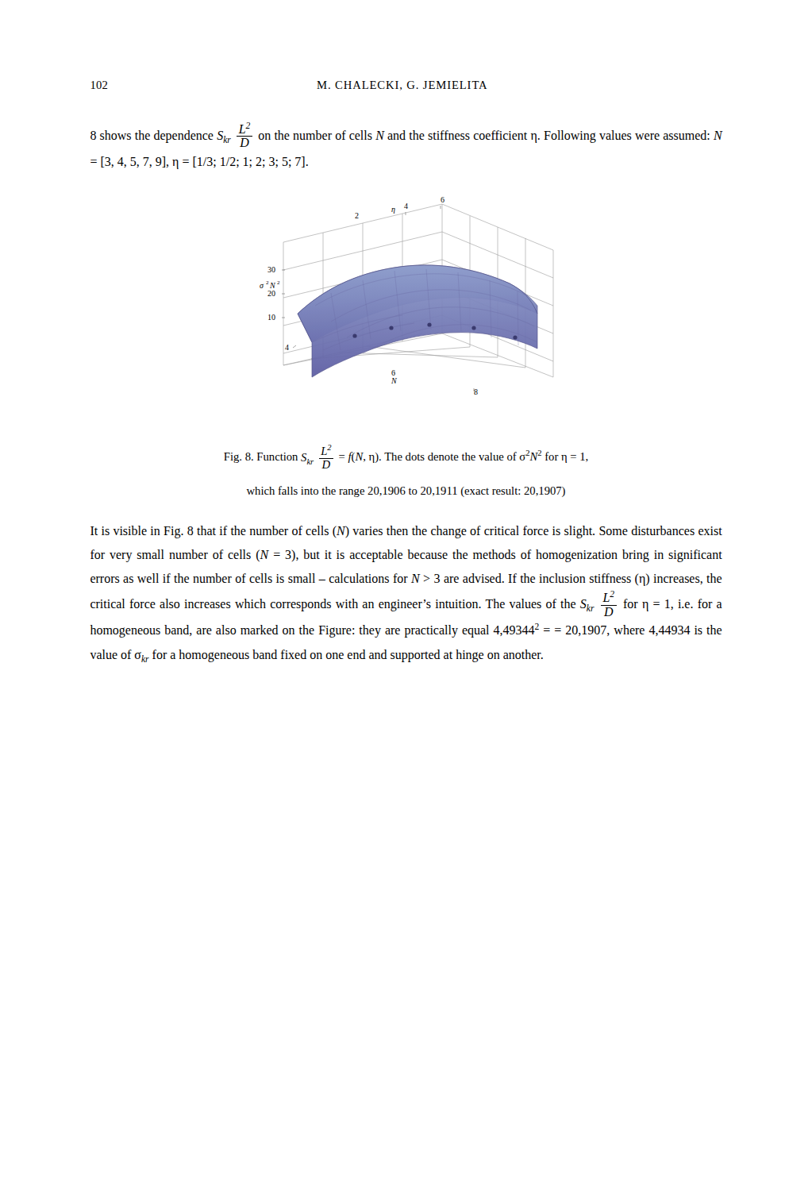102 M. CHALECKI, G. JEMIELITA
8 shows the dependence Skr L2 D on the number of cells N and the stiffness coefficient η. Following values were assumed: N = [3, 4, 5, 7, 9], η = [1/3; 1/2; 1; 2; 3; 5; 7].
η 4 6 2 σ 2 N 2 30 20 10 4 N 6 8
Fig. 8. Function Skr L2 D = f(N, η). The dots denote the value of σ2N2 for η = 1, which falls into the range 20,1906 to 20,1911 (exact result: 20,1907)
It is visible in Fig. 8 that if the number of cells (N) varies then the change of critical force is slight. Some disturbances exist for very small number of cells (N = 3), but it is acceptable because the methods of homogenization bring in significant errors as well if the number of cells is small – calculations for N > 3 are advised. If the inclusion stiffness (η) increases, the critical force also increases which corresponds with an engineer’s intuition. The values of the Skr L2 D for η = 1, i.e. for a homogeneous band, are also marked on the Figure: they are practically equal 4,493442 = = 20,1907, where 4,44934 is the value of σkr for a homogeneous band fixed on one end and supported at hinge on another.